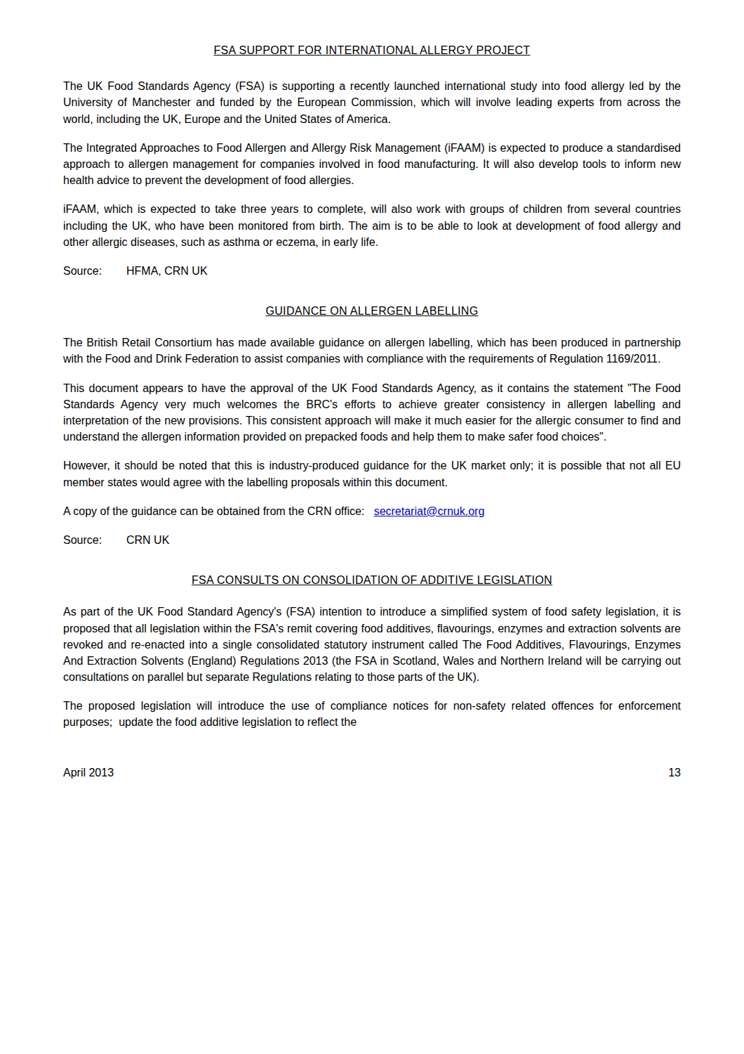FSA SUPPORT FOR INTERNATIONAL ALLERGY PROJECT
The UK Food Standards Agency (FSA) is supporting a recently launched international study into food allergy led by the University of Manchester and funded by the European Commission, which will involve leading experts from across the world, including the UK, Europe and the United States of America.
The Integrated Approaches to Food Allergen and Allergy Risk Management (iFAAM) is expected to produce a standardised approach to allergen management for companies involved in food manufacturing. It will also develop tools to inform new health advice to prevent the development of food allergies.
iFAAM, which is expected to take three years to complete, will also work with groups of children from several countries including the UK, who have been monitored from birth. The aim is to be able to look at development of food allergy and other allergic diseases, such as asthma or eczema, in early life.
Source: HFMA, CRN UK
GUIDANCE ON ALLERGEN LABELLING
The British Retail Consortium has made available guidance on allergen labelling, which has been produced in partnership with the Food and Drink Federation to assist companies with compliance with the requirements of Regulation 1169/2011.
This document appears to have the approval of the UK Food Standards Agency, as it contains the statement "The Food Standards Agency very much welcomes the BRC's efforts to achieve greater consistency in allergen labelling and interpretation of the new provisions. This consistent approach will make it much easier for the allergic consumer to find and understand the allergen information provided on prepacked foods and help them to make safer food choices".
However, it should be noted that this is industry-produced guidance for the UK market only; it is possible that not all EU member states would agree with the labelling proposals within this document.
A copy of the guidance can be obtained from the CRN office: secretariat@crnuk.org
Source: CRN UK
FSA CONSULTS ON CONSOLIDATION OF ADDITIVE LEGISLATION
As part of the UK Food Standard Agency's (FSA) intention to introduce a simplified system of food safety legislation, it is proposed that all legislation within the FSA's remit covering food additives, flavourings, enzymes and extraction solvents are revoked and re-enacted into a single consolidated statutory instrument called The Food Additives, Flavourings, Enzymes And Extraction Solvents (England) Regulations 2013 (the FSA in Scotland, Wales and Northern Ireland will be carrying out consultations on parallel but separate Regulations relating to those parts of the UK).
The proposed legislation will introduce the use of compliance notices for non-safety related offences for enforcement purposes; update the food additive legislation to reflect the
April 2013 13